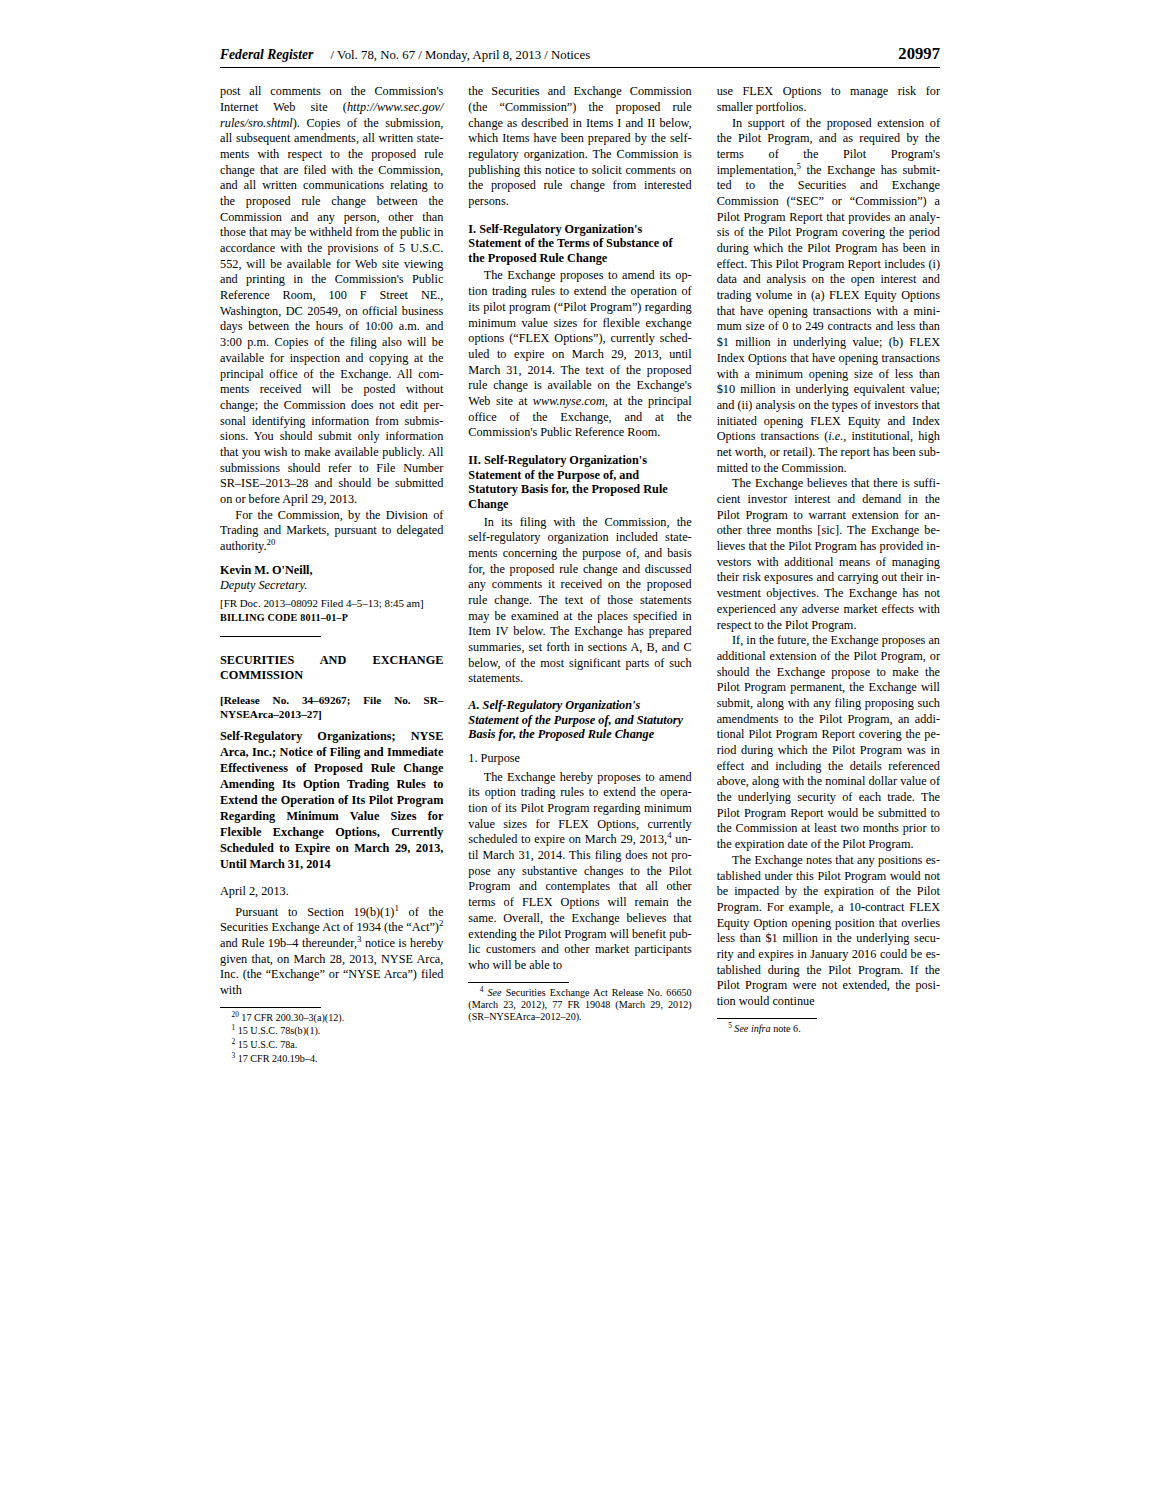Federal Register
/ Vol. 78, No. 67 / Monday, April 8, 2013 / Notices
20997
post all comments on the Commission's Internet Web site (http://www.sec.gov/ rules/sro.shtml). Copies of the submission, all subsequent amendments, all written statements with respect to the proposed rule change that are filed with the Commission, and all written communications relating to the proposed rule change between the Commission and any person, other than those that may be withheld from the public in accordance with the provisions of 5 U.S.C. 552, will be available for Web site viewing and printing in the Commission's Public Reference Room, 100 F Street NE., Washington, DC 20549, on official business days between the hours of 10:00 a.m. and 3:00 p.m. Copies of the filing also will be available for inspection and copying at the principal office of the Exchange. All comments received will be posted without change; the Commission does not edit personal identifying information from submissions. You should submit only information that you wish to make available publicly. All submissions should refer to File Number SR–ISE–2013–28 and should be submitted on or before April 29, 2013.
For the Commission, by the Division of Trading and Markets, pursuant to delegated authority.20
Kevin M. O'Neill,
Deputy Secretary.
[FR Doc. 2013–08092 Filed 4–5–13; 8:45 am]
BILLING CODE 8011–01–P
SECURITIES AND EXCHANGE COMMISSION
[Release No. 34–69267; File No. SR–NYSEArca–2013–27]
Self-Regulatory Organizations; NYSE Arca, Inc.; Notice of Filing and Immediate Effectiveness of Proposed Rule Change Amending Its Option Trading Rules to Extend the Operation of Its Pilot Program Regarding Minimum Value Sizes for Flexible Exchange Options, Currently Scheduled to Expire on March 29, 2013, Until March 31, 2014
April 2, 2013.
Pursuant to Section 19(b)(1)1 of the Securities Exchange Act of 1934 (the “Act”)2 and Rule 19b–4 thereunder,3 notice is hereby given that, on March 28, 2013, NYSE Arca, Inc. (the “Exchange” or “NYSE Arca”) filed with
20 17 CFR 200.30–3(a)(12).
1 15 U.S.C. 78s(b)(1).
2 15 U.S.C. 78a.
3 17 CFR 240.19b–4.
the Securities and Exchange Commission (the “Commission”) the proposed rule change as described in Items I and II below, which Items have been prepared by the self-regulatory organization. The Commission is publishing this notice to solicit comments on the proposed rule change from interested persons.
I. Self-Regulatory Organization's Statement of the Terms of Substance of the Proposed Rule Change
The Exchange proposes to amend its option trading rules to extend the operation of its pilot program (“Pilot Program”) regarding minimum value sizes for flexible exchange options (“FLEX Options”), currently scheduled to expire on March 29, 2013, until March 31, 2014. The text of the proposed rule change is available on the Exchange's Web site at www.nyse.com, at the principal office of the Exchange, and at the Commission's Public Reference Room.
II. Self-Regulatory Organization's Statement of the Purpose of, and Statutory Basis for, the Proposed Rule Change
In its filing with the Commission, the self-regulatory organization included statements concerning the purpose of, and basis for, the proposed rule change and discussed any comments it received on the proposed rule change. The text of those statements may be examined at the places specified in Item IV below. The Exchange has prepared summaries, set forth in sections A, B, and C below, of the most significant parts of such statements.
A. Self-Regulatory Organization's Statement of the Purpose of, and Statutory Basis for, the Proposed Rule Change
1. Purpose
The Exchange hereby proposes to amend its option trading rules to extend the operation of its Pilot Program regarding minimum value sizes for FLEX Options, currently scheduled to expire on March 29, 2013,4 until March 31, 2014. This filing does not propose any substantive changes to the Pilot Program and contemplates that all other terms of FLEX Options will remain the same. Overall, the Exchange believes that extending the Pilot Program will benefit public customers and other market participants who will be able to
4 See Securities Exchange Act Release No. 66650 (March 23, 2012), 77 FR 19048 (March 29, 2012) (SR–NYSEArca–2012–20).
use FLEX Options to manage risk for smaller portfolios.
In support of the proposed extension of the Pilot Program, and as required by the terms of the Pilot Program's implementation,5 the Exchange has submitted to the Securities and Exchange Commission (“SEC” or “Commission”) a Pilot Program Report that provides an analysis of the Pilot Program covering the period during which the Pilot Program has been in effect. This Pilot Program Report includes (i) data and analysis on the open interest and trading volume in (a) FLEX Equity Options that have opening transactions with a minimum size of 0 to 249 contracts and less than $1 million in underlying value; (b) FLEX Index Options that have opening transactions with a minimum opening size of less than $10 million in underlying equivalent value; and (ii) analysis on the types of investors that initiated opening FLEX Equity and Index Options transactions (i.e., institutional, high net worth, or retail). The report has been submitted to the Commission.
The Exchange believes that there is sufficient investor interest and demand in the Pilot Program to warrant extension for another three months [sic]. The Exchange believes that the Pilot Program has provided investors with additional means of managing their risk exposures and carrying out their investment objectives. The Exchange has not experienced any adverse market effects with respect to the Pilot Program.
If, in the future, the Exchange proposes an additional extension of the Pilot Program, or should the Exchange propose to make the Pilot Program permanent, the Exchange will submit, along with any filing proposing such amendments to the Pilot Program, an additional Pilot Program Report covering the period during which the Pilot Program was in effect and including the details referenced above, along with the nominal dollar value of the underlying security of each trade. The Pilot Program Report would be submitted to the Commission at least two months prior to the expiration date of the Pilot Program.
The Exchange notes that any positions established under this Pilot Program would not be impacted by the expiration of the Pilot Program. For example, a 10-contract FLEX Equity Option opening position that overlies less than $1 million in the underlying security and expires in January 2016 could be established during the Pilot Program. If the Pilot Program were not extended, the position would continue
5 See infra note 6.